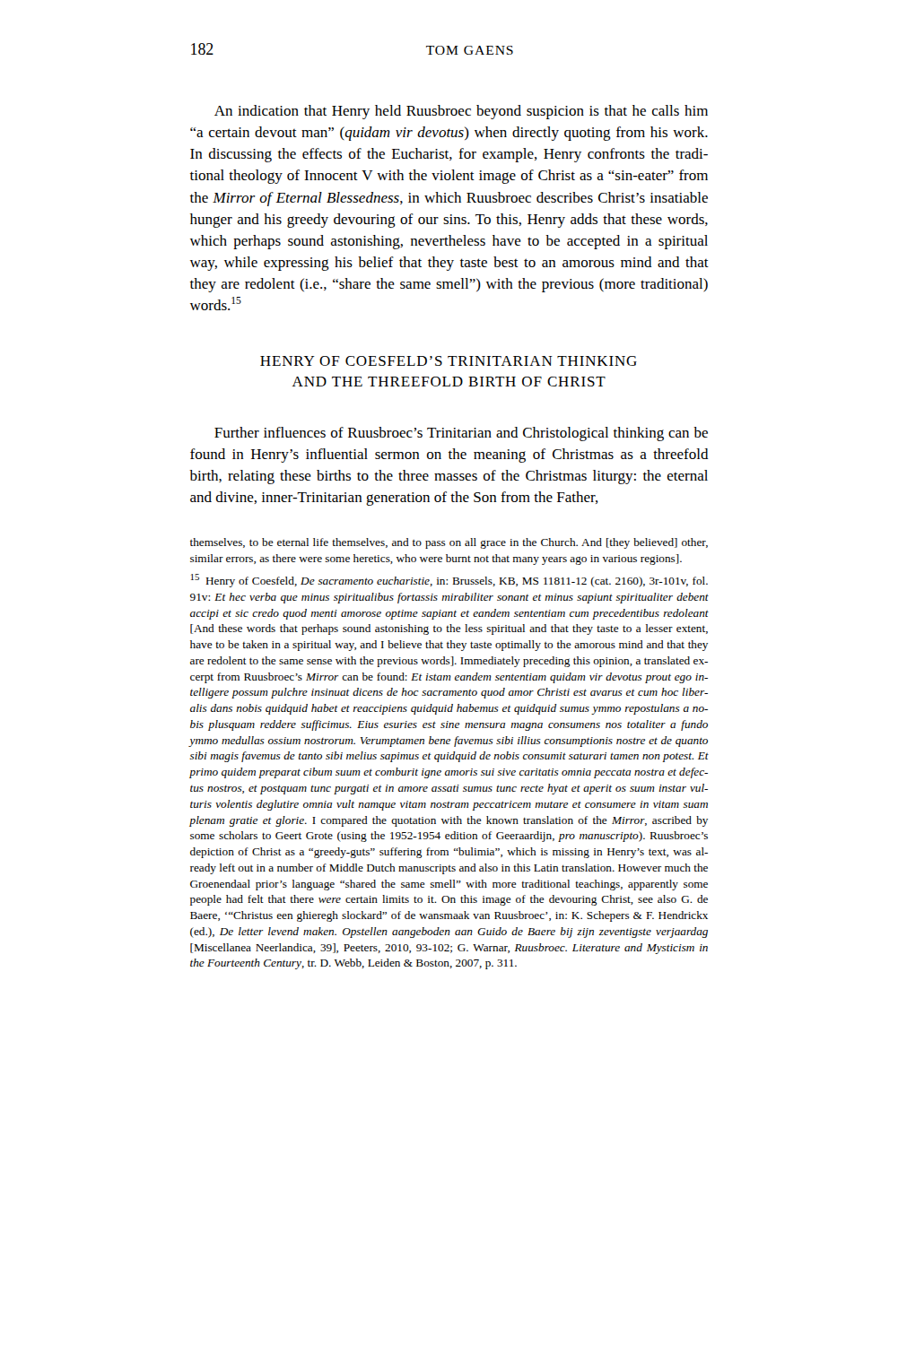182 Tom Gaens
An indication that Henry held Ruusbroec beyond suspicion is that he calls him “a certain devout man” (quidam vir devotus) when directly quoting from his work. In discussing the effects of the Eucharist, for example, Henry confronts the traditional theology of Innocent V with the violent image of Christ as a “sin-eater” from the Mirror of Eternal Blessedness, in which Ruusbroec describes Christ’s insatiable hunger and his greedy devouring of our sins. To this, Henry adds that these words, which perhaps sound astonishing, nevertheless have to be accepted in a spiritual way, while expressing his belief that they taste best to an amorous mind and that they are redolent (i.e., “share the same smell”) with the previous (more traditional) words.15
Henry of Coesfeld’s Trinitarian thinking
and the threefold birth of Christ
Further influences of Ruusbroec’s Trinitarian and Christological thinking can be found in Henry’s influential sermon on the meaning of Christmas as a threefold birth, relating these births to the three masses of the Christmas liturgy: the eternal and divine, inner-Trinitarian generation of the Son from the Father,
themselves, to be eternal life themselves, and to pass on all grace in the Church. And [they believed] other, similar errors, as there were some heretics, who were burnt not that many years ago in various regions].
15 Henry of Coesfeld, De sacramento eucharistie, in: Brussels, KB, MS 11811-12 (cat. 2160), 3r-101v, fol. 91v: Et hec verba que minus spiritualibus fortassis mirabiliter sonant et minus sapiunt spiritualiter debent accipi et sic credo quod menti amorose optime sapiant et eandem sententiam cum precedentibus redoleant [And these words that perhaps sound astonishing to the less spiritual and that they taste to a lesser extent, have to be taken in a spiritual way, and I believe that they taste optimally to the amorous mind and that they are redolent to the same sense with the previous words]. Immediately preceding this opinion, a translated excerpt from Ruusbroec’s Mirror can be found: Et istam eandem sententiam quidam vir devotus prout ego intelligere possum pulchre insinuat dicens de hoc sacramento quod amor Christi est avarus et cum hoc liberalis dans nobis quidquid habet et reaccipiens quidquid habemus et quidquid sumus ymmo repostulans a nobis plusquam reddere sufficimus. Eius esuries est sine mensura magna consumens nos totaliter a fundo ymmo medullas ossium nostrorum. Verumptamen bene favemus sibi illius consumptionis nostre et de quanto sibi magis favemus de tanto sibi melius sapimus et quidquid de nobis consumit saturari tamen non potest. Et primo quidem preparat cibum suum et comburit igne amoris sui sive caritatis omnia peccata nostra et defectus nostros, et postquam tunc purgati et in amore assati sumus tunc recte hyat et aperit os suum instar vulturis volentis deglutire omnia vult namque vitam nostram peccatricem mutare et consumere in vitam suam plenam gratie et glorie. I compared the quotation with the known translation of the Mirror, ascribed by some scholars to Geert Grote (using the 1952-1954 edition of Geeraardijn, pro manuscripto). Ruusbroec’s depiction of Christ as a “greedy-guts” suffering from “bulimia”, which is missing in Henry’s text, was already left out in a number of Middle Dutch manuscripts and also in this Latin translation. However much the Groenendaal prior’s language “shared the same smell” with more traditional teachings, apparently some people had felt that there were certain limits to it. On this image of the devouring Christ, see also G. de Baere, ‘“Christus een ghieregh slockard” of de wansmaak van Ruusbroec’, in: K. Schepers & F. Hendrickx (ed.), De letter levend maken. Opstellen aangeboden aan Guido de Baere bij zijn zeventigste verjaardag [Miscellanea Neerlandica, 39], Peeters, 2010, 93-102; G. Warnar, Ruusbroec. Literature and Mysticism in the Fourteenth Century, tr. D. Webb, Leiden & Boston, 2007, p. 311.